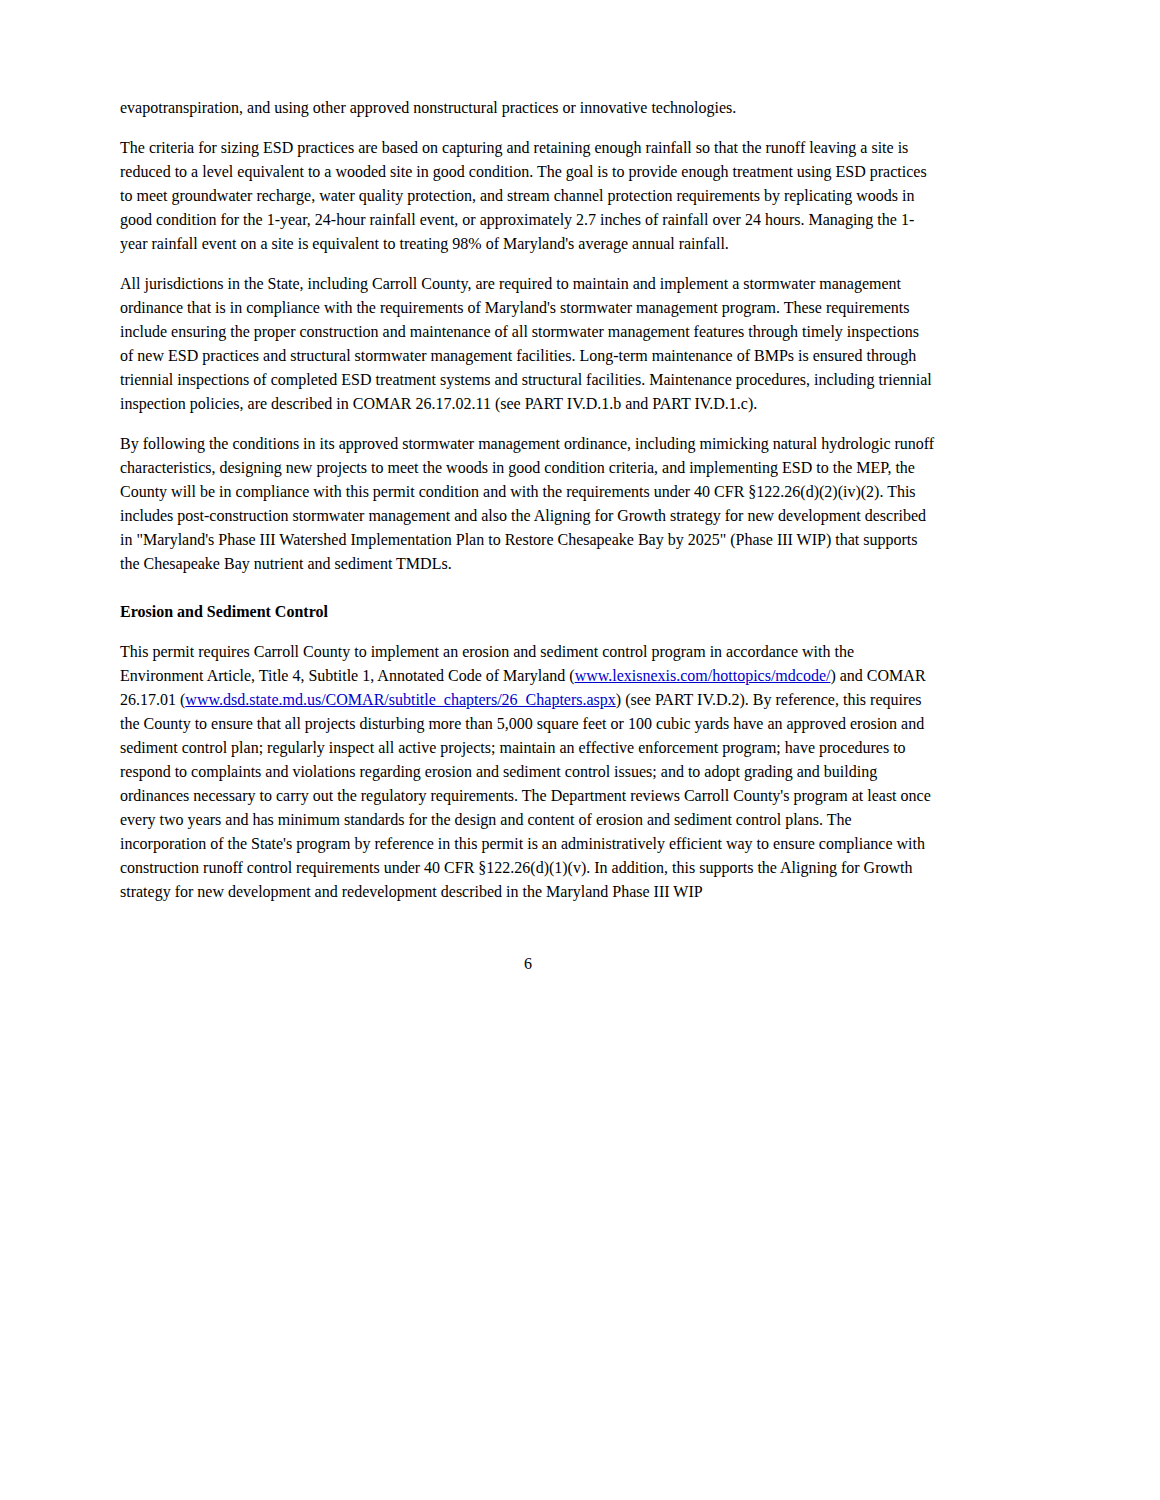evapotranspiration, and using other approved nonstructural practices or innovative technologies.
The criteria for sizing ESD practices are based on capturing and retaining enough rainfall so that the runoff leaving a site is reduced to a level equivalent to a wooded site in good condition. The goal is to provide enough treatment using ESD practices to meet groundwater recharge, water quality protection, and stream channel protection requirements by replicating woods in good condition for the 1-year, 24-hour rainfall event, or approximately 2.7 inches of rainfall over 24 hours. Managing the 1-year rainfall event on a site is equivalent to treating 98% of Maryland's average annual rainfall.
All jurisdictions in the State, including Carroll County, are required to maintain and implement a stormwater management ordinance that is in compliance with the requirements of Maryland's stormwater management program. These requirements include ensuring the proper construction and maintenance of all stormwater management features through timely inspections of new ESD practices and structural stormwater management facilities. Long-term maintenance of BMPs is ensured through triennial inspections of completed ESD treatment systems and structural facilities. Maintenance procedures, including triennial inspection policies, are described in COMAR 26.17.02.11 (see PART IV.D.1.b and PART IV.D.1.c).
By following the conditions in its approved stormwater management ordinance, including mimicking natural hydrologic runoff characteristics, designing new projects to meet the woods in good condition criteria, and implementing ESD to the MEP, the County will be in compliance with this permit condition and with the requirements under 40 CFR §122.26(d)(2)(iv)(2). This includes post-construction stormwater management and also the Aligning for Growth strategy for new development described in "Maryland's Phase III Watershed Implementation Plan to Restore Chesapeake Bay by 2025" (Phase III WIP) that supports the Chesapeake Bay nutrient and sediment TMDLs.
Erosion and Sediment Control
This permit requires Carroll County to implement an erosion and sediment control program in accordance with the Environment Article, Title 4, Subtitle 1, Annotated Code of Maryland (www.lexisnexis.com/hottopics/mdcode/) and COMAR 26.17.01 (www.dsd.state.md.us/COMAR/subtitle_chapters/26_Chapters.aspx) (see PART IV.D.2). By reference, this requires the County to ensure that all projects disturbing more than 5,000 square feet or 100 cubic yards have an approved erosion and sediment control plan; regularly inspect all active projects; maintain an effective enforcement program; have procedures to respond to complaints and violations regarding erosion and sediment control issues; and to adopt grading and building ordinances necessary to carry out the regulatory requirements. The Department reviews Carroll County's program at least once every two years and has minimum standards for the design and content of erosion and sediment control plans. The incorporation of the State's program by reference in this permit is an administratively efficient way to ensure compliance with construction runoff control requirements under 40 CFR §122.26(d)(1)(v). In addition, this supports the Aligning for Growth strategy for new development and redevelopment described in the Maryland Phase III WIP
6